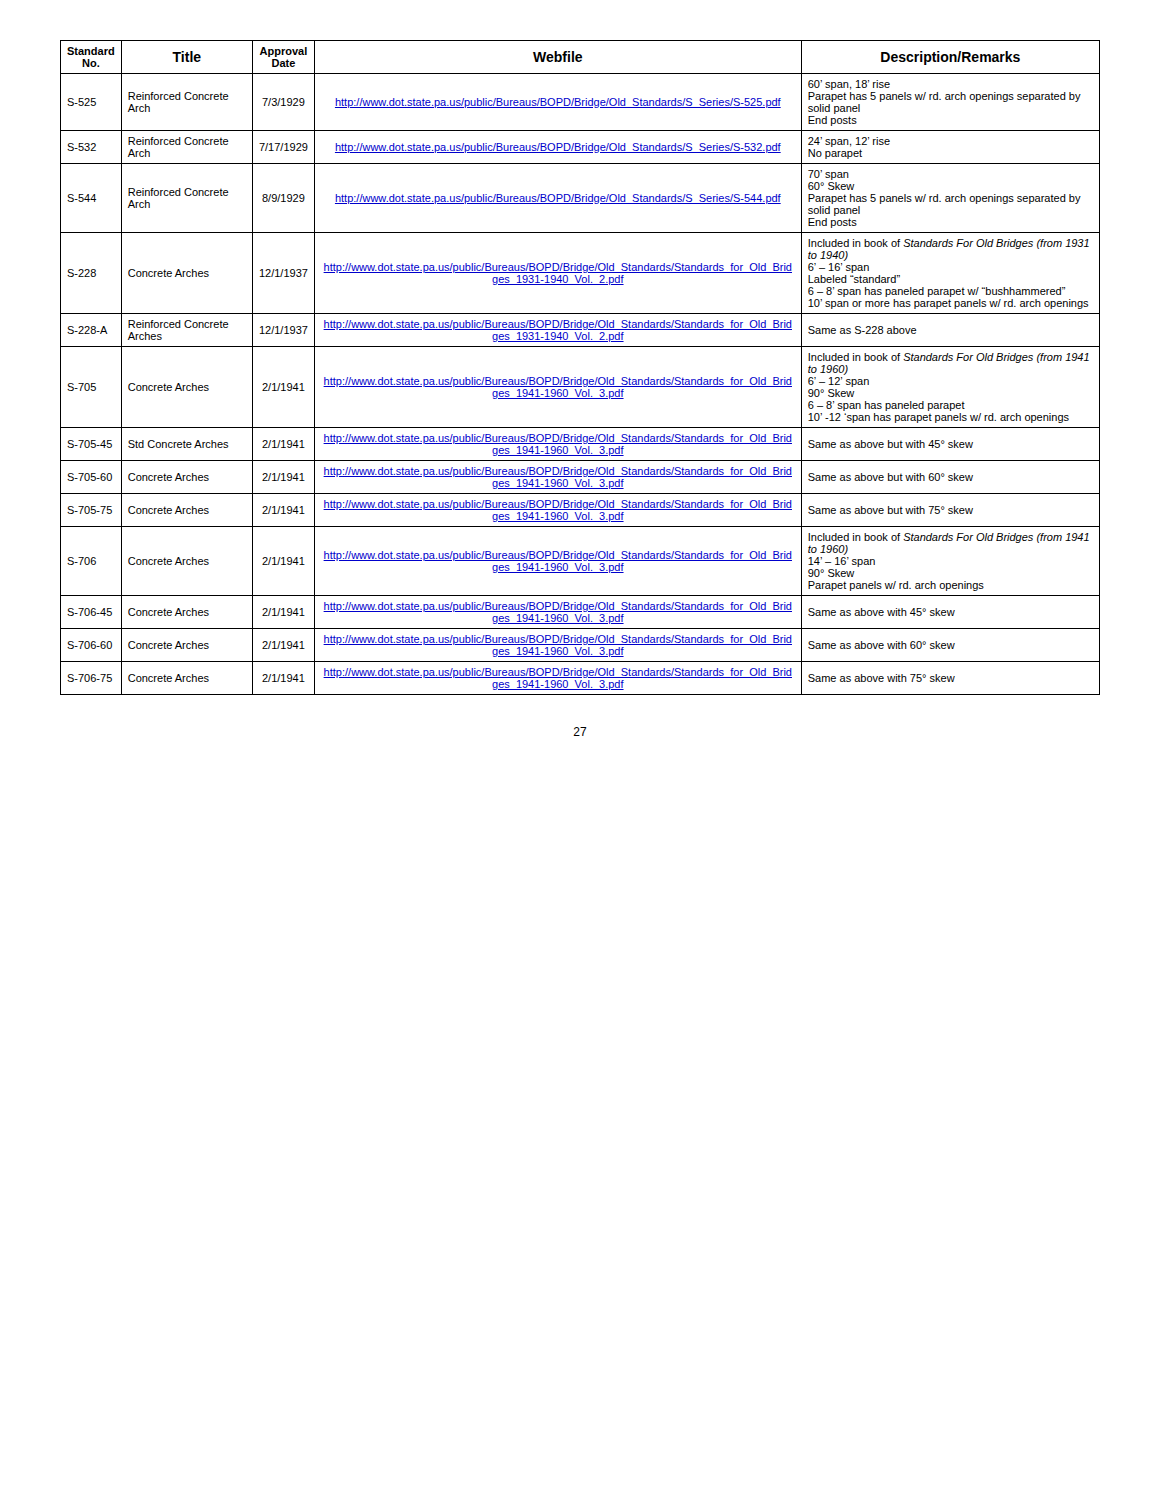| Standard No. | Title | Approval Date | Webfile | Description/Remarks |
| --- | --- | --- | --- | --- |
| S-525 | Reinforced Concrete Arch | 7/3/1929 | http://www.dot.state.pa.us/public/Bureaus/BOPD/Bridge/Old_Standards/S_Series/S-525.pdf | 60’ span, 18’ rise Parapet has 5 panels w/ rd. arch openings separated by solid panel End posts |
| S-532 | Reinforced Concrete Arch | 7/17/1929 | http://www.dot.state.pa.us/public/Bureaus/BOPD/Bridge/Old_Standards/S_Series/S-532.pdf | 24’ span, 12’ rise No parapet |
| S-544 | Reinforced Concrete Arch | 8/9/1929 | http://www.dot.state.pa.us/public/Bureaus/BOPD/Bridge/Old_Standards/S_Series/S-544.pdf | 70’ span 60° Skew Parapet has 5 panels w/ rd. arch openings separated by solid panel End posts |
| S-228 | Concrete Arches | 12/1/1937 | http://www.dot.state.pa.us/public/Bureaus/BOPD/Bridge/Old_Standards/Standards_for_Old_Bridges_1931-1940_Vol._2.pdf | Included in book of Standards For Old Bridges (from 1931 to 1940) 6’ – 16’ span Labeled “standard” 6 – 8’ span has paneled parapet w/ “bushhammered” 10’ span or more has parapet panels w/ rd. arch openings |
| S-228-A | Reinforced Concrete Arches | 12/1/1937 | http://www.dot.state.pa.us/public/Bureaus/BOPD/Bridge/Old_Standards/Standards_for_Old_Bridges_1931-1940_Vol._2.pdf | Same as S-228 above |
| S-705 | Concrete Arches | 2/1/1941 | http://www.dot.state.pa.us/public/Bureaus/BOPD/Bridge/Old_Standards/Standards_for_Old_Bridges_1941-1960_Vol._3.pdf | Included in book of Standards For Old Bridges (from 1941 to 1960) 6’ – 12’ span 90° Skew 6 – 8’ span has paneled parapet 10’ -12 ‘span has parapet panels w/ rd. arch openings |
| S-705-45 | Std Concrete Arches | 2/1/1941 | http://www.dot.state.pa.us/public/Bureaus/BOPD/Bridge/Old_Standards/Standards_for_Old_Bridges_1941-1960_Vol._3.pdf | Same as above but with 45° skew |
| S-705-60 | Concrete Arches | 2/1/1941 | http://www.dot.state.pa.us/public/Bureaus/BOPD/Bridge/Old_Standards/Standards_for_Old_Bridges_1941-1960_Vol._3.pdf | Same as above but with 60° skew |
| S-705-75 | Concrete Arches | 2/1/1941 | http://www.dot.state.pa.us/public/Bureaus/BOPD/Bridge/Old_Standards/Standards_for_Old_Bridges_1941-1960_Vol._3.pdf | Same as above but with 75° skew |
| S-706 | Concrete Arches | 2/1/1941 | http://www.dot.state.pa.us/public/Bureaus/BOPD/Bridge/Old_Standards/Standards_for_Old_Bridges_1941-1960_Vol._3.pdf | Included in book of Standards For Old Bridges (from 1941 to 1960) 14’ – 16’ span 90° Skew Parapet panels w/ rd. arch openings |
| S-706-45 | Concrete Arches | 2/1/1941 | http://www.dot.state.pa.us/public/Bureaus/BOPD/Bridge/Old_Standards/Standards_for_Old_Bridges_1941-1960_Vol._3.pdf | Same as above with 45° skew |
| S-706-60 | Concrete Arches | 2/1/1941 | http://www.dot.state.pa.us/public/Bureaus/BOPD/Bridge/Old_Standards/Standards_for_Old_Bridges_1941-1960_Vol._3.pdf | Same as above with 60° skew |
| S-706-75 | Concrete Arches | 2/1/1941 | http://www.dot.state.pa.us/public/Bureaus/BOPD/Bridge/Old_Standards/Standards_for_Old_Bridges_1941-1960_Vol._3.pdf | Same as above with 75° skew |
27